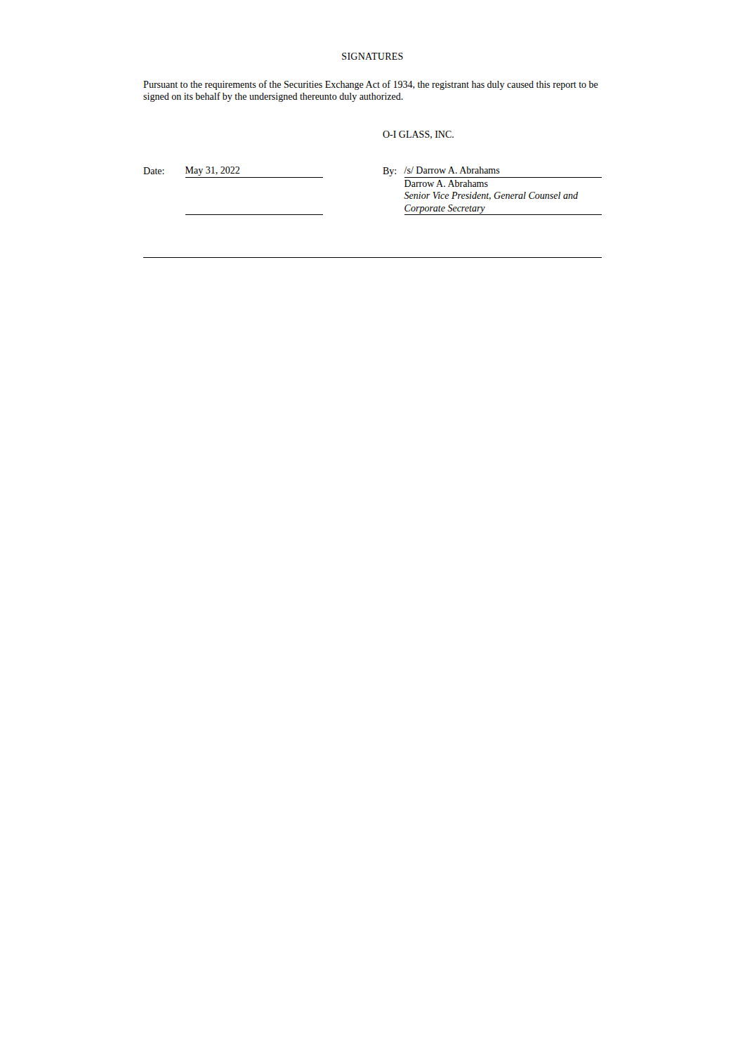SIGNATURES
Pursuant to the requirements of the Securities Exchange Act of 1934, the registrant has duly caused this report to be signed on its behalf by the undersigned thereunto duly authorized.
O-I GLASS, INC.
| Date: | May 31, 2022 | | By: | /s/ Darrow A. Abrahams |
| | | | | Darrow A. Abrahams |
| | | | | Senior Vice President, General Counsel and Corporate Secretary |